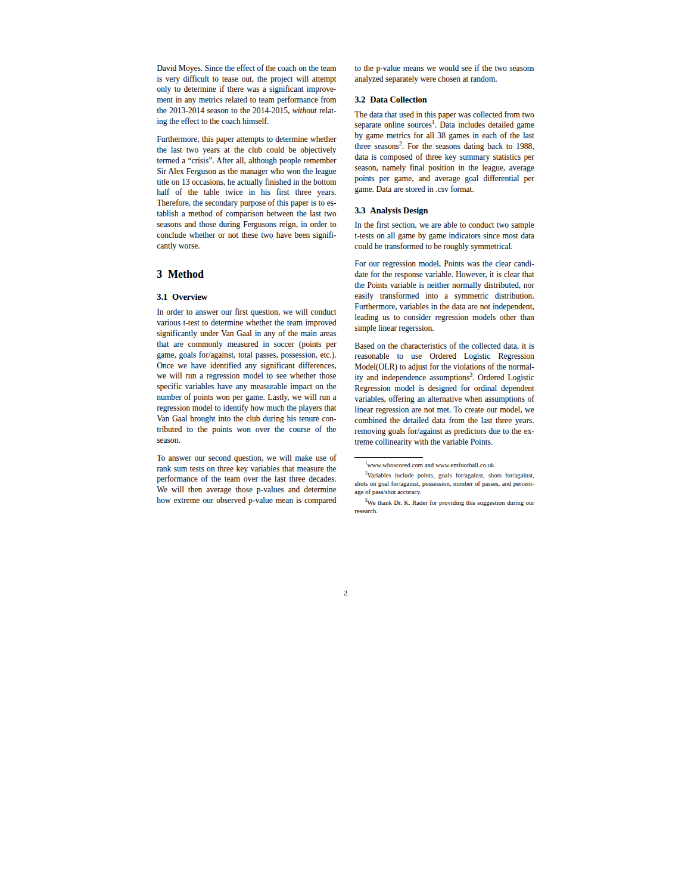David Moyes. Since the effect of the coach on the team is very difficult to tease out, the project will attempt only to determine if there was a significant improvement in any metrics related to team performance from the 2013-2014 season to the 2014-2015, without relating the effect to the coach himself.
Furthermore, this paper attempts to determine whether the last two years at the club could be objectively termed a “crisis”. After all, although people remember Sir Alex Ferguson as the manager who won the league title on 13 occasions, he actually finished in the bottom half of the table twice in his first three years. Therefore, the secondary purpose of this paper is to establish a method of comparison between the last two seasons and those during Fergusons reign, in order to conclude whether or not these two have been significantly worse.
3 Method
3.1 Overview
In order to answer our first question, we will conduct various t-test to determine whether the team improved significantly under Van Gaal in any of the main areas that are commonly measured in soccer (points per game, goals for/against, total passes, possession, etc.). Once we have identified any significant differences, we will run a regression model to see whether those specific variables have any measurable impact on the number of points won per game. Lastly, we will run a regression model to identify how much the players that Van Gaal brought into the club during his tenure contributed to the points won over the course of the season.
To answer our second question, we will make use of rank sum tests on three key variables that measure the performance of the team over the last three decades. We will then average those p-values and determine how extreme our observed p-value mean is compared to the p-value means we would see if the two seasons analyzed separately were chosen at random.
3.2 Data Collection
The data that used in this paper was collected from two separate online sources1. Data includes detailed game by game metrics for all 38 games in each of the last three seasons2. For the seasons dating back to 1988, data is composed of three key summary statistics per season, namely final position in the league, average points per game, and average goal differential per game. Data are stored in .csv format.
3.3 Analysis Design
In the first section, we are able to conduct two sample t-tests on all game by game indicators since most data could be transformed to be roughly symmetrical.
For our regression model, Points was the clear candidate for the response variable. However, it is clear that the Points variable is neither normally distributed, nor easily transformed into a symmetric distribution. Furthermore, variables in the data are not independent, leading us to consider regression models other than simple linear regerssion.
Based on the characteristics of the collected data, it is reasonable to use Ordered Logistic Regression Model(OLR) to adjust for the violations of the normality and independence assumptions3. Ordered Logistic Regression model is designed for ordinal dependent variables, offering an alternative when assumptions of linear regression are not met. To create our model, we combined the detailed data from the last three years. removing goals for/against as predictors due to the extreme collinearity with the variable Points.
1www.whoscored.com and www.emfootball.co.uk.
2Variables include points, goals for/against, shots for/against, shots on goal for/against, possession, number of passes, and percentage of pass/shot accuracy.
3We thank Dr. K. Rader for providing this suggestion during our research.
2